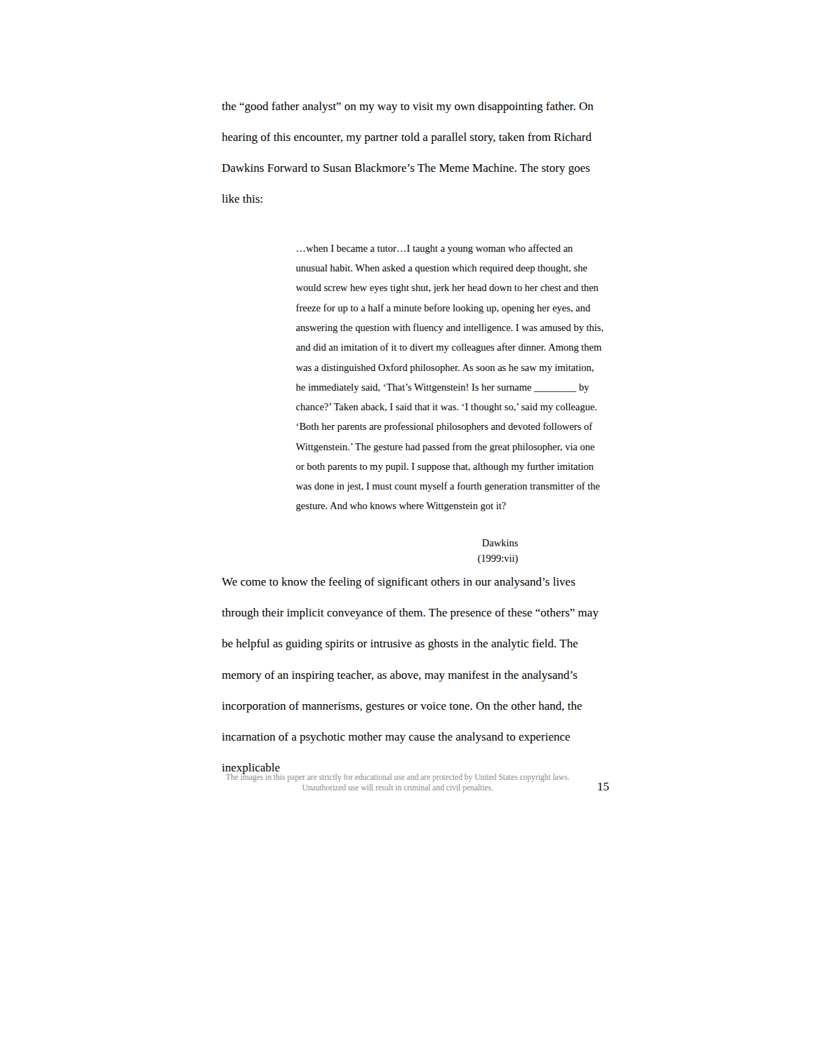the “good father analyst” on my way to visit my own disappointing father. On hearing of this encounter, my partner told a parallel story, taken from Richard Dawkins Forward to Susan Blackmore’s The Meme Machine. The story goes like this:
…when I became a tutor…I taught a young woman who affected an unusual habit. When asked a question which required deep thought, she would screw hew eyes tight shut, jerk her head down to her chest and then freeze for up to a half a minute before looking up, opening her eyes, and answering the question with fluency and intelligence. I was amused by this, and did an imitation of it to divert my colleagues after dinner. Among them was a distinguished Oxford philosopher. As soon as he saw my imitation, he immediately said, ‘That’s Wittgenstein! Is her surname ________ by chance?’ Taken aback, I said that it was. ‘I thought so,’ said my colleague. ‘Both her parents are professional philosophers and devoted followers of Wittgenstein.’ The gesture had passed from the great philosopher, via one or both parents to my pupil. I suppose that, although my further imitation was done in jest, I must count myself a fourth generation transmitter of the gesture. And who knows where Wittgenstein got it?
Dawkins
(1999:vii)
We come to know the feeling of significant others in our analysand’s lives through their implicit conveyance of them. The presence of these “others” may be helpful as guiding spirits or intrusive as ghosts in the analytic field. The memory of an inspiring teacher, as above, may manifest in the analysand’s incorporation of mannerisms, gestures or voice tone. On the other hand, the incarnation of a psychotic mother may cause the analysand to experience inexplicable
The images in this paper are strictly for educational use and are protected by United States copyright laws.
Unauthorized use will result in criminal and civil penalties.
15